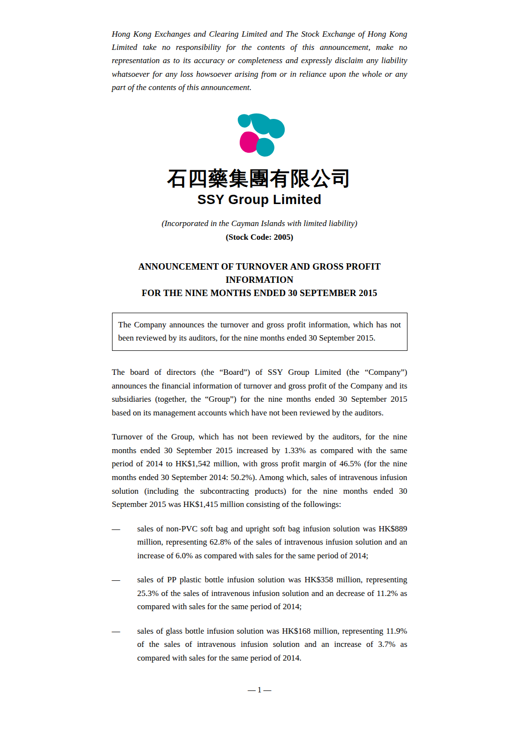Hong Kong Exchanges and Clearing Limited and The Stock Exchange of Hong Kong Limited take no responsibility for the contents of this announcement, make no representation as to its accuracy or completeness and expressly disclaim any liability whatsoever for any loss howsoever arising from or in reliance upon the whole or any part of the contents of this announcement.
石四藥集團有限公司
SSY Group Limited
(Incorporated in the Cayman Islands with limited liability)
(Stock Code: 2005)
ANNOUNCEMENT OF TURNOVER AND GROSS PROFIT INFORMATION
FOR THE NINE MONTHS ENDED 30 SEPTEMBER 2015
The Company announces the turnover and gross profit information, which has not been reviewed by its auditors, for the nine months ended 30 September 2015.
The board of directors (the “Board”) of SSY Group Limited (the “Company”) announces the financial information of turnover and gross profit of the Company and its subsidiaries (together, the “Group”) for the nine months ended 30 September 2015 based on its management accounts which have not been reviewed by the auditors.
Turnover of the Group, which has not been reviewed by the auditors, for the nine months ended 30 September 2015 increased by 1.33% as compared with the same period of 2014 to HK$1,542 million, with gross profit margin of 46.5% (for the nine months ended 30 September 2014: 50.2%). Among which, sales of intravenous infusion solution (including the subcontracting products) for the nine months ended 30 September 2015 was HK$1,415 million consisting of the followings:
sales of non-PVC soft bag and upright soft bag infusion solution was HK$889 million, representing 62.8% of the sales of intravenous infusion solution and an increase of 6.0% as compared with sales for the same period of 2014;
sales of PP plastic bottle infusion solution was HK$358 million, representing 25.3% of the sales of intravenous infusion solution and an decrease of 11.2% as compared with sales for the same period of 2014;
sales of glass bottle infusion solution was HK$168 million, representing 11.9% of the sales of intravenous infusion solution and an increase of 3.7% as compared with sales for the same period of 2014.
— 1 —